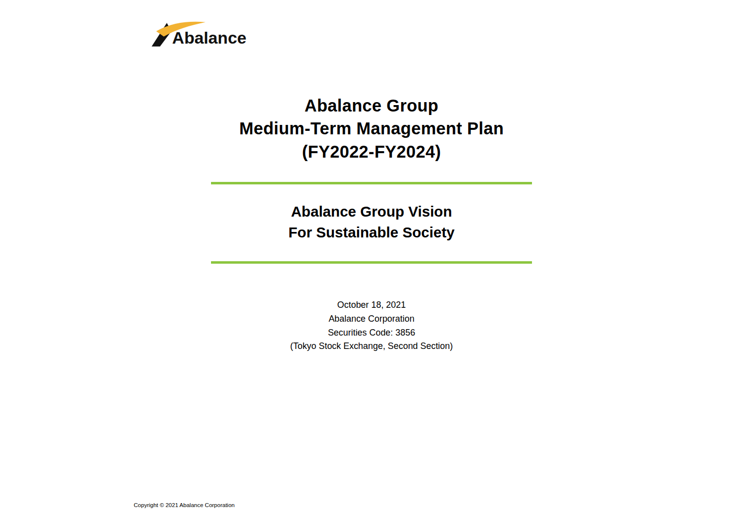Abalance
Abalance Group
Medium-Term Management Plan
(FY2022-FY2024)
Abalance Group Vision
For Sustainable Society
October 18, 2021
Abalance Corporation
Securities Code: 3856
(Tokyo Stock Exchange, Second Section)
Copyright © 2021 Abalance Corporation